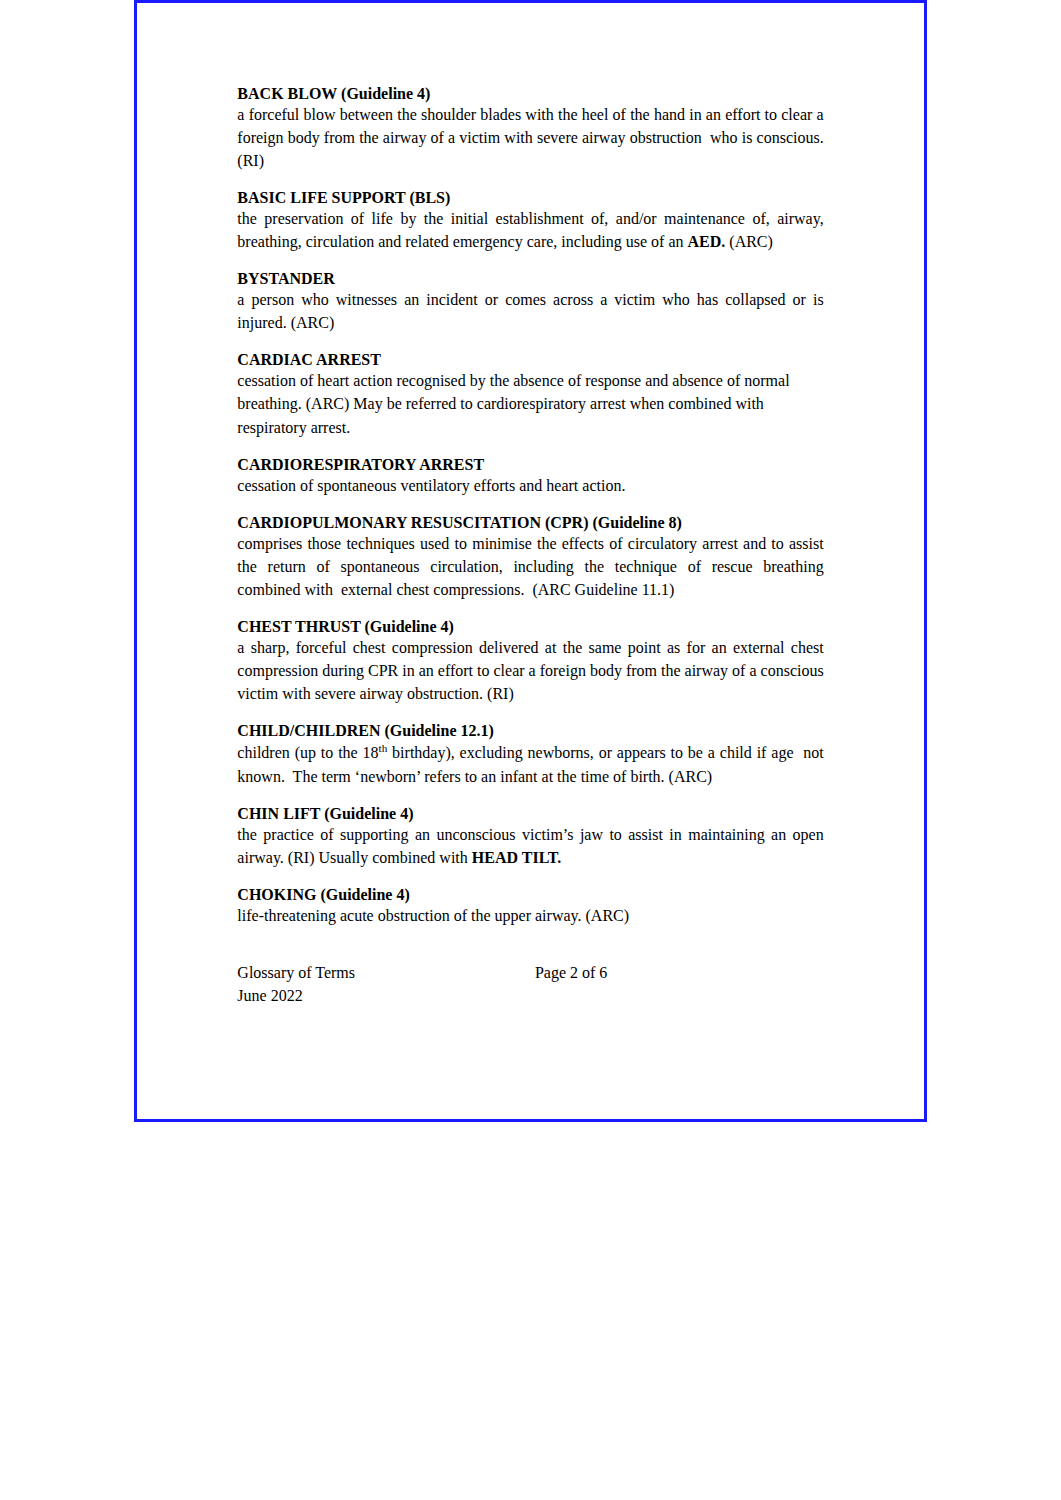BACK BLOW (Guideline 4)
a forceful blow between the shoulder blades with the heel of the hand in an effort to clear a foreign body from the airway of a victim with severe airway obstruction who is conscious. (RI)
BASIC LIFE SUPPORT (BLS)
the preservation of life by the initial establishment of, and/or maintenance of, airway, breathing, circulation and related emergency care, including use of an AED. (ARC)
BYSTANDER
a person who witnesses an incident or comes across a victim who has collapsed or is injured. (ARC)
CARDIAC ARREST
cessation of heart action recognised by the absence of response and absence of normal breathing. (ARC) May be referred to cardiorespiratory arrest when combined with respiratory arrest.
CARDIORESPIRATORY ARREST
cessation of spontaneous ventilatory efforts and heart action.
CARDIOPULMONARY RESUSCITATION (CPR) (Guideline 8)
comprises those techniques used to minimise the effects of circulatory arrest and to assist the return of spontaneous circulation, including the technique of rescue breathing combined with external chest compressions. (ARC Guideline 11.1)
CHEST THRUST (Guideline 4)
a sharp, forceful chest compression delivered at the same point as for an external chest compression during CPR in an effort to clear a foreign body from the airway of a conscious victim with severe airway obstruction. (RI)
CHILD/CHILDREN (Guideline 12.1)
children (up to the 18th birthday), excluding newborns, or appears to be a child if age not known. The term ‘newborn’ refers to an infant at the time of birth. (ARC)
CHIN LIFT (Guideline 4)
the practice of supporting an unconscious victim’s jaw to assist in maintaining an open airway. (RI) Usually combined with HEAD TILT.
CHOKING (Guideline 4)
life-threatening acute obstruction of the upper airway. (ARC)
Glossary of Terms
June 2022
Page 2 of 6